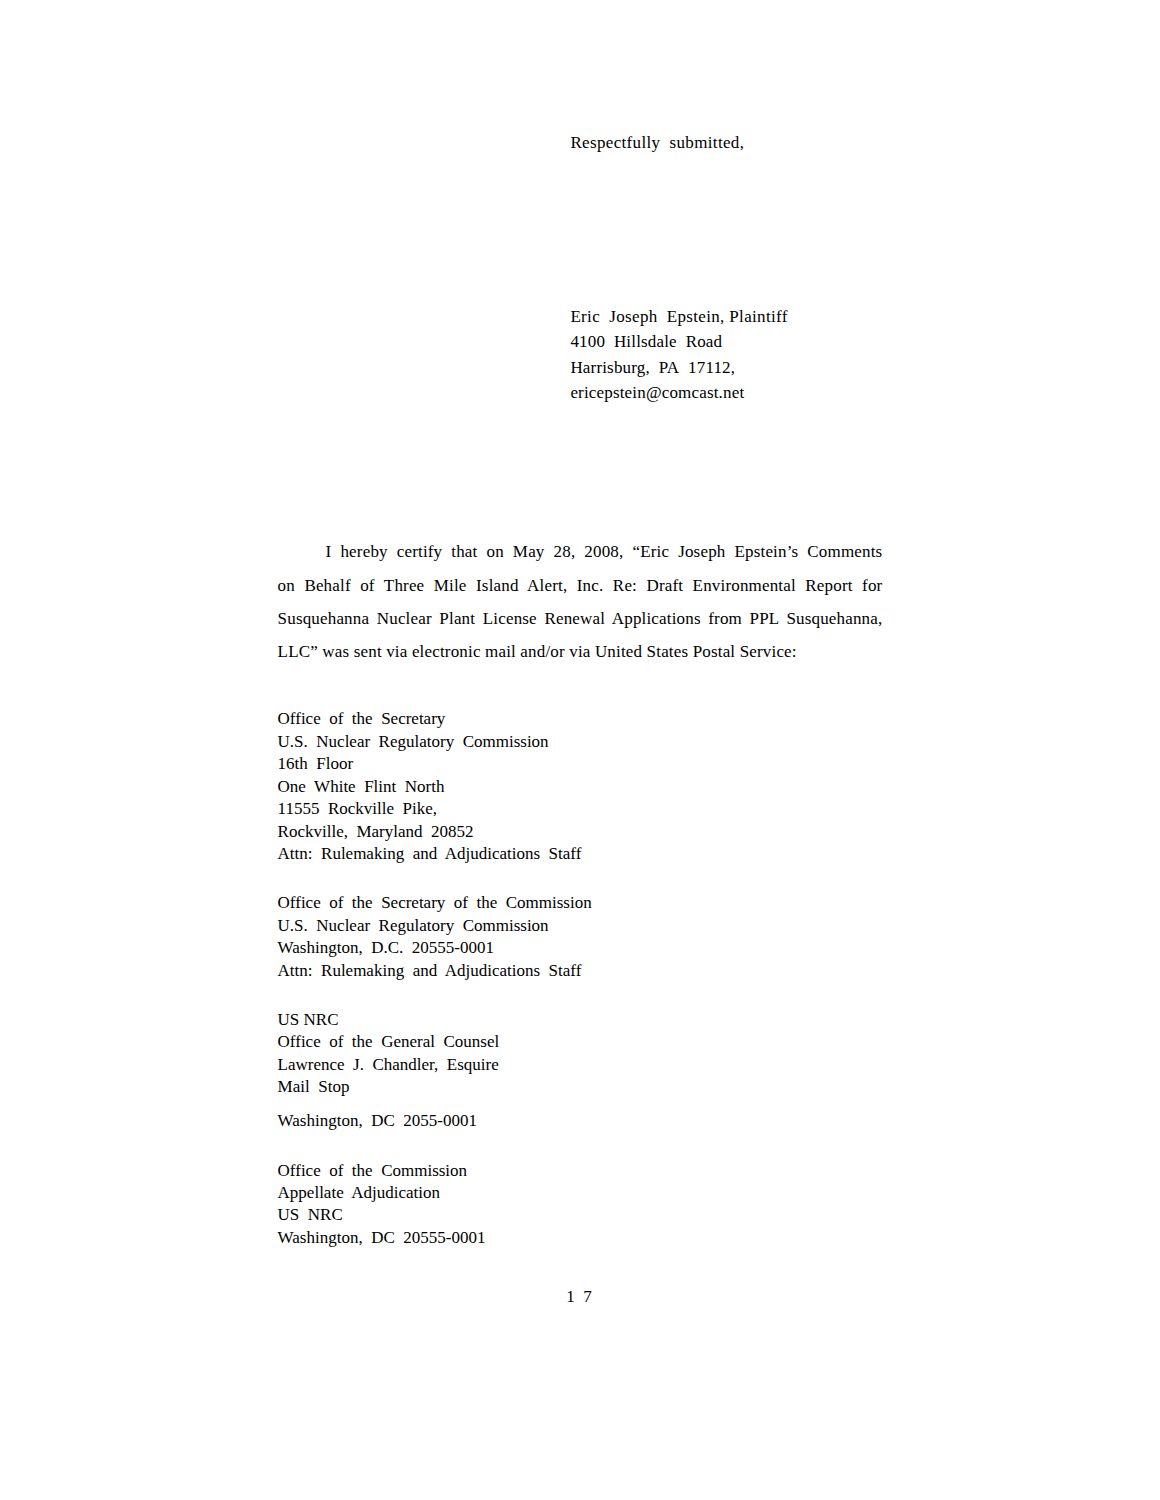Respectfully submitted,
Eric Joseph Epstein, Plaintiff
4100 Hillsdale Road
Harrisburg, PA 17112,
ericepstein@comcast.net
I hereby certify that on May 28, 2008, “Eric Joseph Epstein’s Comments on Behalf of Three Mile Island Alert, Inc. Re: Draft Environmental Report for Susquehanna Nuclear Plant License Renewal Applications from PPL Susquehanna, LLC” was sent via electronic mail and/or via United States Postal Service:
Office of the Secretary
U.S. Nuclear Regulatory Commission
16th Floor
One White Flint North
11555 Rockville Pike,
Rockville, Maryland 20852
Attn: Rulemaking and Adjudications Staff
Office of the Secretary of the Commission
U.S. Nuclear Regulatory Commission
Washington, D.C. 20555-0001
Attn: Rulemaking and Adjudications Staff
US NRC
Office of the General Counsel
Lawrence J. Chandler, Esquire
Mail Stop
Washington, DC 2055-0001
Office of the Commission
Appellate Adjudication
US NRC
Washington, DC 20555-0001
1 7